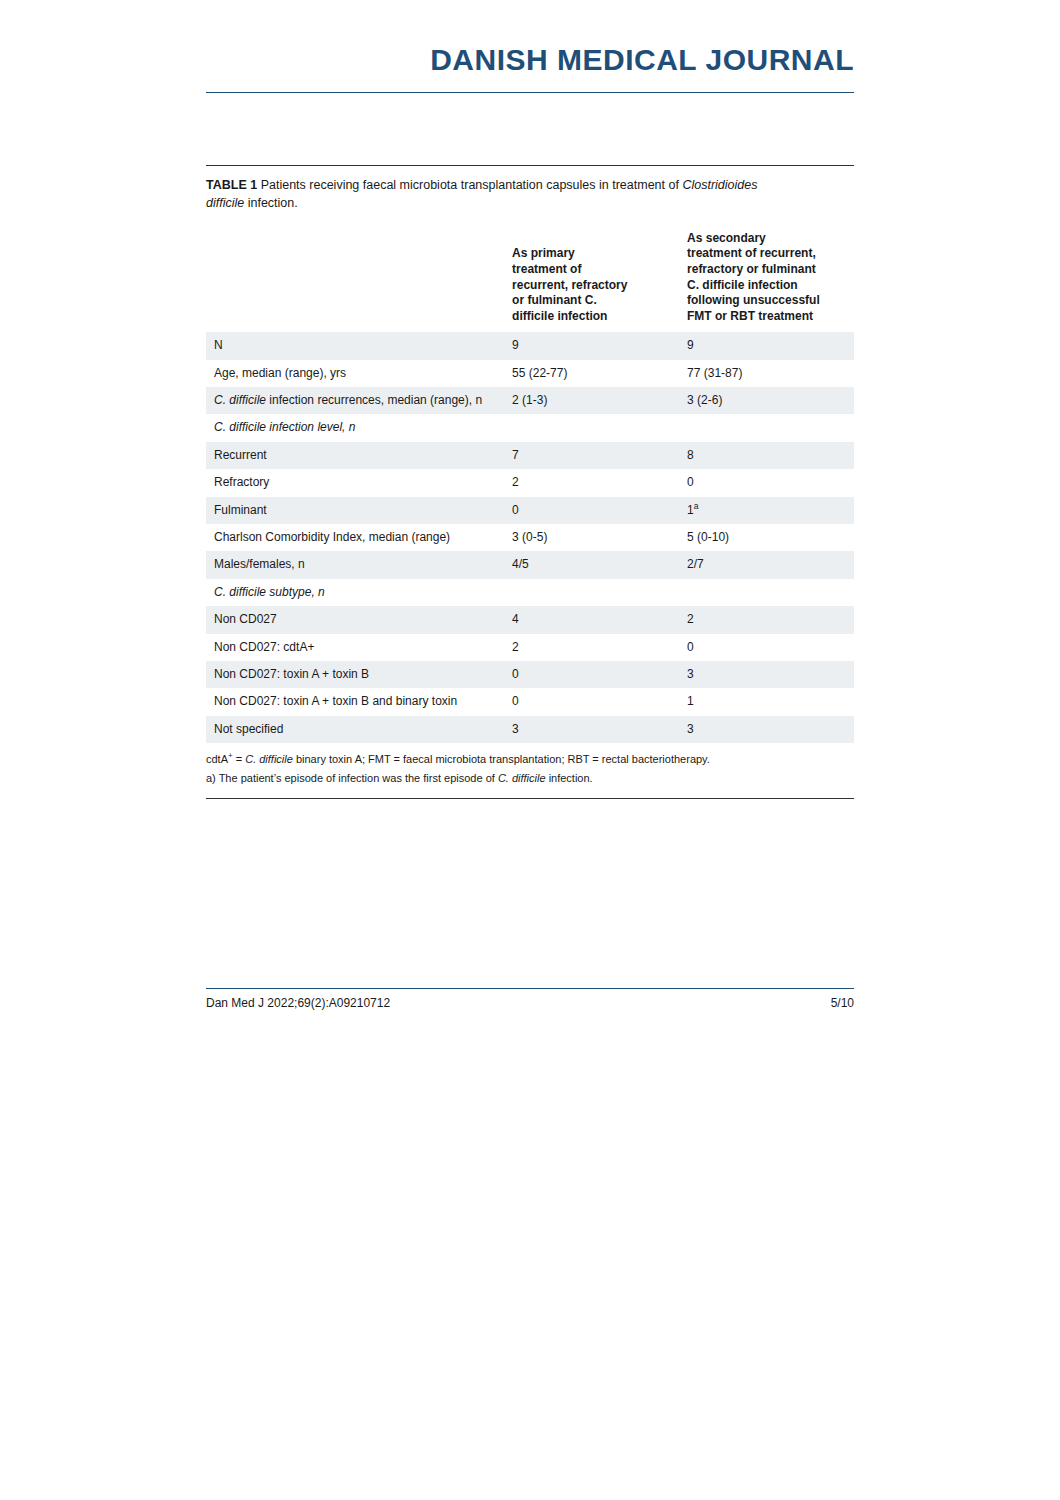DANISH MEDICAL JOURNAL
TABLE 1 Patients receiving faecal microbiota transplantation capsules in treatment of Clostridioides difficile infection.
| | As primary treatment of recurrent, refractory or fulminant C. difficile infection | As secondary treatment of recurrent, refractory or fulminant C. difficile infection following unsuccessful FMT or RBT treatment |
| --- | --- | --- |
| N | 9 | 9 |
| Age, median (range), yrs | 55 (22-77) | 77 (31-87) |
| C. difficile infection recurrences, median (range), n | 2 (1-3) | 3 (2-6) |
| C. difficile infection level, n | | |
| Recurrent | 7 | 8 |
| Refractory | 2 | 0 |
| Fulminant | 0 | 1 a |
| Charlson Comorbidity Index, median (range) | 3 (0-5) | 5 (0-10) |
| Males/females, n | 4/5 | 2/7 |
| C. difficile subtype, n | | |
| Non CD027 | 4 | 2 |
| Non CD027: cdtA+ | 2 | 0 |
| Non CD027: toxin A + toxin B | 0 | 3 |
| Non CD027: toxin A + toxin B and binary toxin | 0 | 1 |
| Not specified | 3 | 3 |
cdtA+ = C. difficile binary toxin A; FMT = faecal microbiota transplantation; RBT = rectal bacteriotherapy.
a) The patient’s episode of infection was the first episode of C. difficile infection.
Dan Med J 2022;69(2):A09210712 5/10